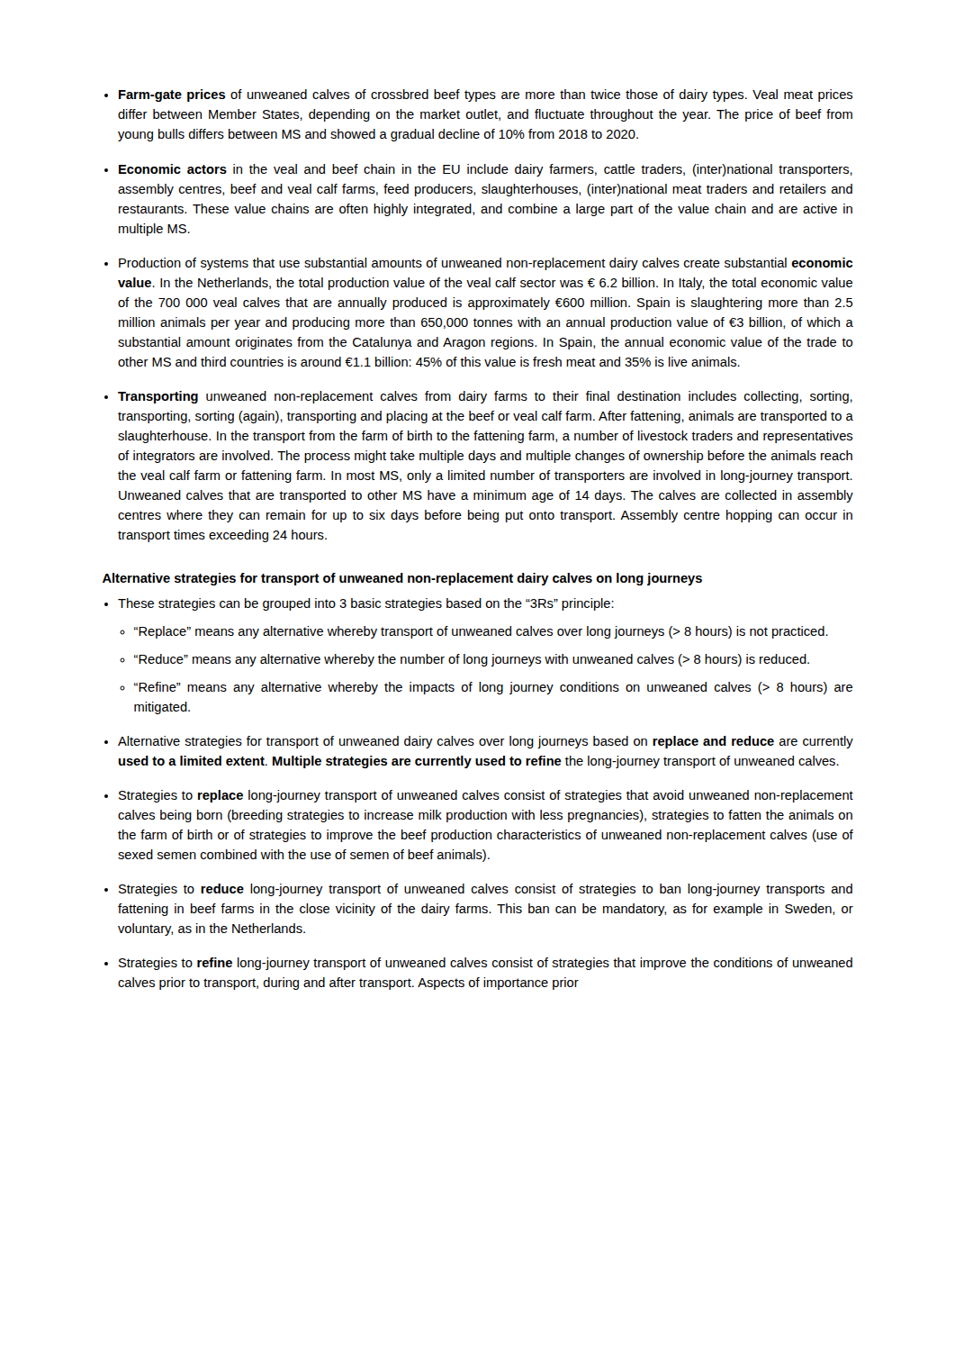Farm-gate prices of unweaned calves of crossbred beef types are more than twice those of dairy types. Veal meat prices differ between Member States, depending on the market outlet, and fluctuate throughout the year. The price of beef from young bulls differs between MS and showed a gradual decline of 10% from 2018 to 2020.
Economic actors in the veal and beef chain in the EU include dairy farmers, cattle traders, (inter)national transporters, assembly centres, beef and veal calf farms, feed producers, slaughterhouses, (inter)national meat traders and retailers and restaurants. These value chains are often highly integrated, and combine a large part of the value chain and are active in multiple MS.
Production of systems that use substantial amounts of unweaned non-replacement dairy calves create substantial economic value. In the Netherlands, the total production value of the veal calf sector was € 6.2 billion. In Italy, the total economic value of the 700 000 veal calves that are annually produced is approximately €600 million. Spain is slaughtering more than 2.5 million animals per year and producing more than 650,000 tonnes with an annual production value of €3 billion, of which a substantial amount originates from the Catalunya and Aragon regions. In Spain, the annual economic value of the trade to other MS and third countries is around €1.1 billion: 45% of this value is fresh meat and 35% is live animals.
Transporting unweaned non-replacement calves from dairy farms to their final destination includes collecting, sorting, transporting, sorting (again), transporting and placing at the beef or veal calf farm. After fattening, animals are transported to a slaughterhouse. In the transport from the farm of birth to the fattening farm, a number of livestock traders and representatives of integrators are involved. The process might take multiple days and multiple changes of ownership before the animals reach the veal calf farm or fattening farm. In most MS, only a limited number of transporters are involved in long-journey transport. Unweaned calves that are transported to other MS have a minimum age of 14 days. The calves are collected in assembly centres where they can remain for up to six days before being put onto transport. Assembly centre hopping can occur in transport times exceeding 24 hours.
Alternative strategies for transport of unweaned non-replacement dairy calves on long journeys
These strategies can be grouped into 3 basic strategies based on the “3Rs” principle:
“Replace” means any alternative whereby transport of unweaned calves over long journeys (> 8 hours) is not practiced.
“Reduce” means any alternative whereby the number of long journeys with unweaned calves (> 8 hours) is reduced.
“Refine” means any alternative whereby the impacts of long journey conditions on unweaned calves (> 8 hours) are mitigated.
Alternative strategies for transport of unweaned dairy calves over long journeys based on replace and reduce are currently used to a limited extent. Multiple strategies are currently used to refine the long-journey transport of unweaned calves.
Strategies to replace long-journey transport of unweaned calves consist of strategies that avoid unweaned non-replacement calves being born (breeding strategies to increase milk production with less pregnancies), strategies to fatten the animals on the farm of birth or of strategies to improve the beef production characteristics of unweaned non-replacement calves (use of sexed semen combined with the use of semen of beef animals).
Strategies to reduce long-journey transport of unweaned calves consist of strategies to ban long-journey transports and fattening in beef farms in the close vicinity of the dairy farms. This ban can be mandatory, as for example in Sweden, or voluntary, as in the Netherlands.
Strategies to refine long-journey transport of unweaned calves consist of strategies that improve the conditions of unweaned calves prior to transport, during and after transport. Aspects of importance prior